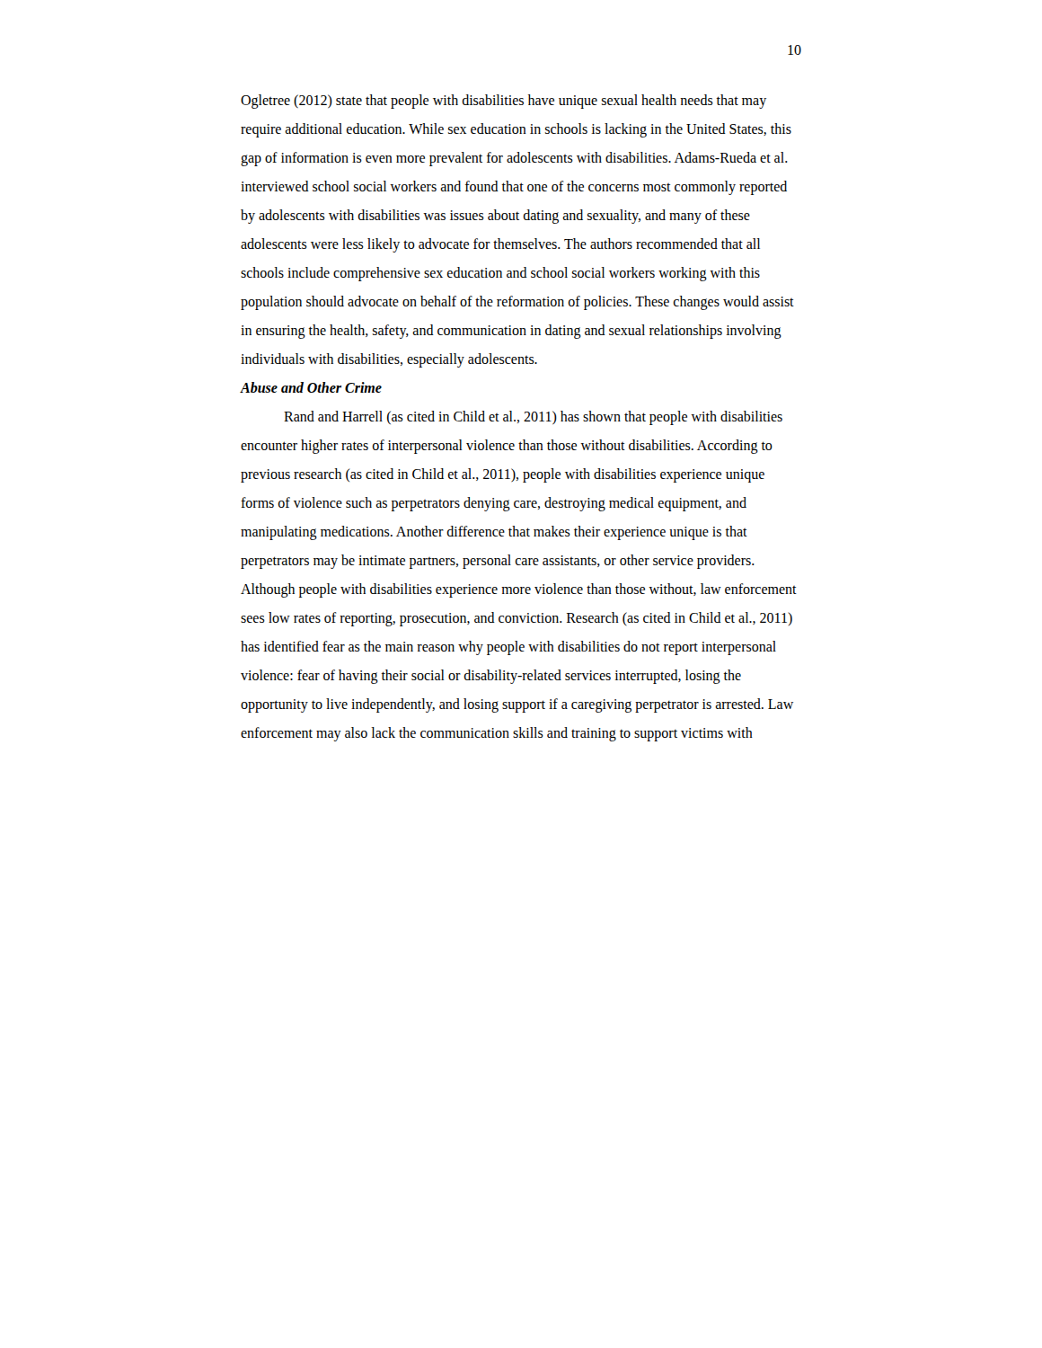10
Ogletree (2012) state that people with disabilities have unique sexual health needs that may require additional education. While sex education in schools is lacking in the United States, this gap of information is even more prevalent for adolescents with disabilities. Adams-Rueda et al. interviewed school social workers and found that one of the concerns most commonly reported by adolescents with disabilities was issues about dating and sexuality, and many of these adolescents were less likely to advocate for themselves. The authors recommended that all schools include comprehensive sex education and school social workers working with this population should advocate on behalf of the reformation of policies. These changes would assist in ensuring the health, safety, and communication in dating and sexual relationships involving individuals with disabilities, especially adolescents.
Abuse and Other Crime
Rand and Harrell (as cited in Child et al., 2011) has shown that people with disabilities encounter higher rates of interpersonal violence than those without disabilities. According to previous research (as cited in Child et al., 2011), people with disabilities experience unique forms of violence such as perpetrators denying care, destroying medical equipment, and manipulating medications. Another difference that makes their experience unique is that perpetrators may be intimate partners, personal care assistants, or other service providers. Although people with disabilities experience more violence than those without, law enforcement sees low rates of reporting, prosecution, and conviction. Research (as cited in Child et al., 2011) has identified fear as the main reason why people with disabilities do not report interpersonal violence: fear of having their social or disability-related services interrupted, losing the opportunity to live independently, and losing support if a caregiving perpetrator is arrested. Law enforcement may also lack the communication skills and training to support victims with